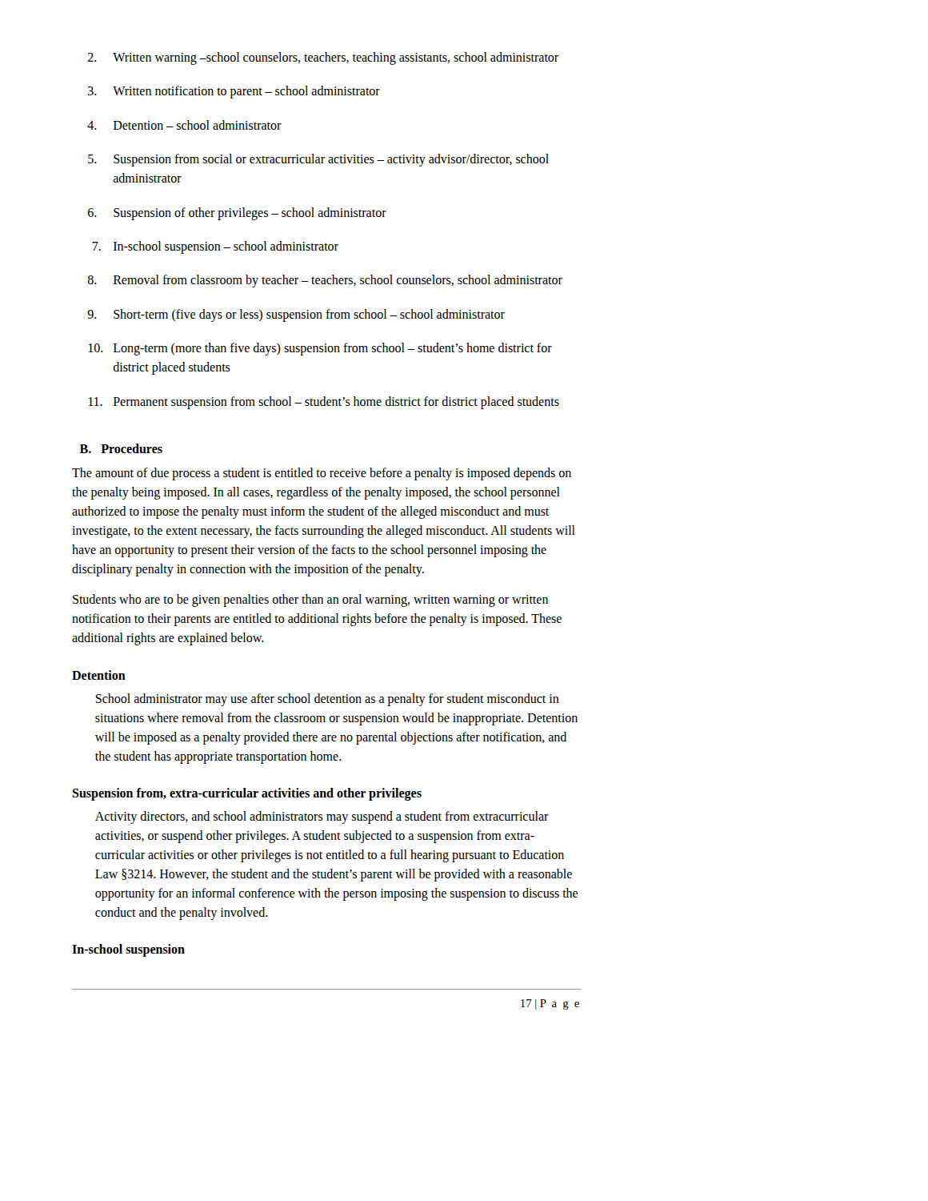Written warning –school counselors, teachers, teaching assistants, school administrator
Written notification to parent – school administrator
Detention – school administrator
Suspension from social or extracurricular activities – activity advisor/director, school administrator
Suspension of other privileges – school administrator
In-school suspension – school administrator
Removal from classroom by teacher – teachers, school counselors, school administrator
Short-term (five days or less) suspension from school – school administrator
Long-term (more than five days) suspension from school – student’s home district for district placed students
Permanent suspension from school – student’s home district for district placed students
B. Procedures
The amount of due process a student is entitled to receive before a penalty is imposed depends on the penalty being imposed. In all cases, regardless of the penalty imposed, the school personnel authorized to impose the penalty must inform the student of the alleged misconduct and must investigate, to the extent necessary, the facts surrounding the alleged misconduct. All students will have an opportunity to present their version of the facts to the school personnel imposing the disciplinary penalty in connection with the imposition of the penalty.
Students who are to be given penalties other than an oral warning, written warning or written notification to their parents are entitled to additional rights before the penalty is imposed. These additional rights are explained below.
Detention
School administrator may use after school detention as a penalty for student misconduct in situations where removal from the classroom or suspension would be inappropriate. Detention will be imposed as a penalty provided there are no parental objections after notification, and the student has appropriate transportation home.
Suspension from, extra-curricular activities and other privileges
Activity directors, and school administrators may suspend a student from extracurricular activities, or suspend other privileges. A student subjected to a suspension from extra-curricular activities or other privileges is not entitled to a full hearing pursuant to Education Law §3214. However, the student and the student’s parent will be provided with a reasonable opportunity for an informal conference with the person imposing the suspension to discuss the conduct and the penalty involved.
In-school suspension
17 | P a g e